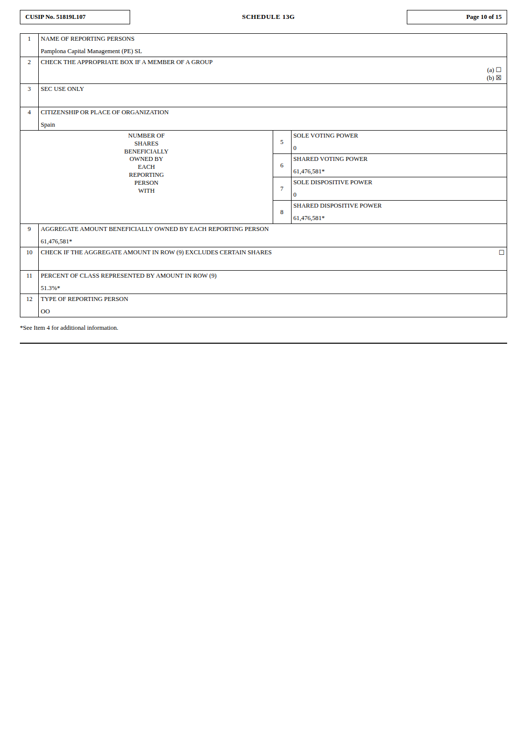CUSIP No. 51819L107
SCHEDULE 13G
Page 10 of 15
| 1 | NAME OF REPORTING PERSONS Pamplona Capital Management (PE) SL |
| 2 | CHECK THE APPROPRIATE BOX IF A MEMBER OF A GROUP (a) ☐ (b) ☒ |
| 3 | SEC USE ONLY |
| 4 | CITIZENSHIP OR PLACE OF ORGANIZATION Spain |
| NUMBER OF SHARES BENEFICIALLY OWNED BY EACH REPORTING PERSON WITH | / 5 / SOLE VOTING POWER 0 / / 6 / SHARED VOTING POWER 61,476,581* / / 7 / SOLE DISPOSITIVE POWER 0 / / 8 / SHARED DISPOSITIVE POWER 61,476,581* / |
| 9 | AGGREGATE AMOUNT BENEFICIALLY OWNED BY EACH REPORTING PERSON 61,476,581* |
| 10 | CHECK IF THE AGGREGATE AMOUNT IN ROW (9) EXCLUDES CERTAIN SHARES ☐ |
| 11 | PERCENT OF CLASS REPRESENTED BY AMOUNT IN ROW (9) 51.3%* |
| 12 | TYPE OF REPORTING PERSON OO |
*See Item 4 for additional information.